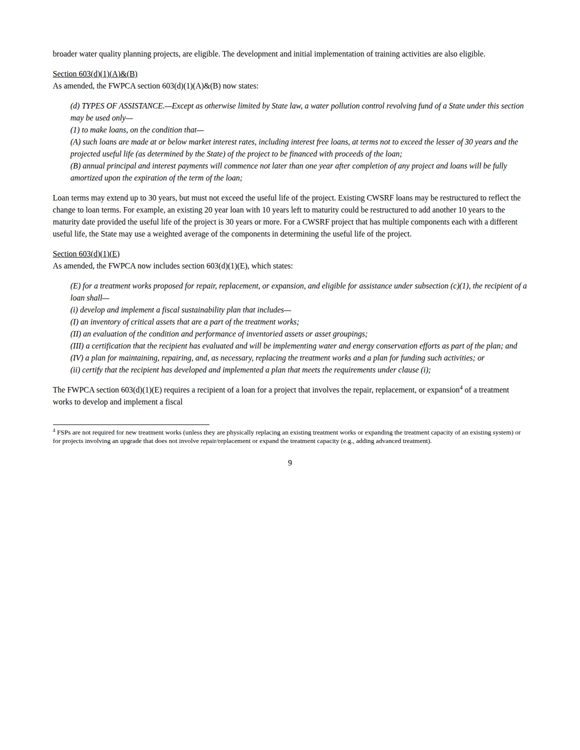broader water quality planning projects, are eligible. The development and initial implementation of training activities are also eligible.
Section 603(d)(1)(A)&(B)
As amended, the FWPCA section 603(d)(1)(A)&(B) now states:
(d) TYPES OF ASSISTANCE.—Except as otherwise limited by State law, a water pollution control revolving fund of a State under this section may be used only—
(1) to make loans, on the condition that—
(A) such loans are made at or below market interest rates, including interest free loans, at terms not to exceed the lesser of 30 years and the projected useful life (as determined by the State) of the project to be financed with proceeds of the loan;
(B) annual principal and interest payments will commence not later than one year after completion of any project and loans will be fully amortized upon the expiration of the term of the loan;
Loan terms may extend up to 30 years, but must not exceed the useful life of the project. Existing CWSRF loans may be restructured to reflect the change to loan terms. For example, an existing 20 year loan with 10 years left to maturity could be restructured to add another 10 years to the maturity date provided the useful life of the project is 30 years or more. For a CWSRF project that has multiple components each with a different useful life, the State may use a weighted average of the components in determining the useful life of the project.
Section 603(d)(1)(E)
As amended, the FWPCA now includes section 603(d)(1)(E), which states:
(E) for a treatment works proposed for repair, replacement, or expansion, and eligible for assistance under subsection (c)(1), the recipient of a loan shall—
(i) develop and implement a fiscal sustainability plan that includes—
(I) an inventory of critical assets that are a part of the treatment works;
(II) an evaluation of the condition and performance of inventoried assets or asset groupings;
(III) a certification that the recipient has evaluated and will be implementing water and energy conservation efforts as part of the plan; and
(IV) a plan for maintaining, repairing, and, as necessary, replacing the treatment works and a plan for funding such activities; or
(ii) certify that the recipient has developed and implemented a plan that meets the requirements under clause (i);
The FWPCA section 603(d)(1)(E) requires a recipient of a loan for a project that involves the repair, replacement, or expansion4 of a treatment works to develop and implement a fiscal
4 FSPs are not required for new treatment works (unless they are physically replacing an existing treatment works or expanding the treatment capacity of an existing system) or for projects involving an upgrade that does not involve repair/replacement or expand the treatment capacity (e.g., adding advanced treatment).
9